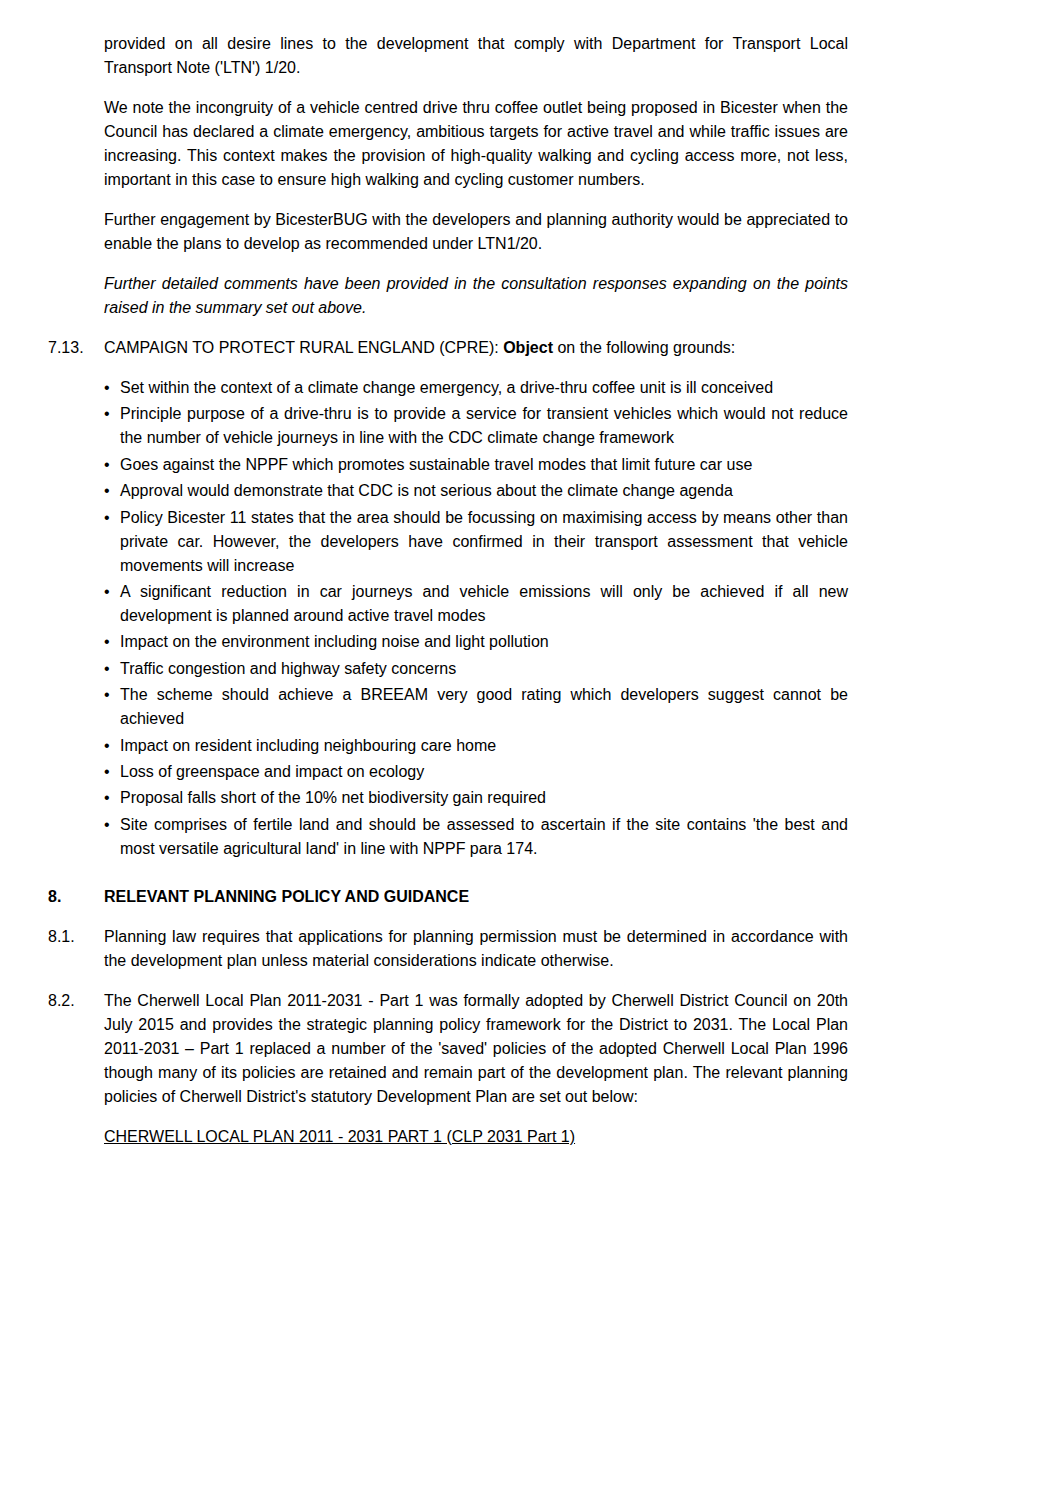provided on all desire lines to the development that comply with Department for Transport Local Transport Note ('LTN') 1/20.
We note the incongruity of a vehicle centred drive thru coffee outlet being proposed in Bicester when the Council has declared a climate emergency, ambitious targets for active travel and while traffic issues are increasing. This context makes the provision of high-quality walking and cycling access more, not less, important in this case to ensure high walking and cycling customer numbers.
Further engagement by BicesterBUG with the developers and planning authority would be appreciated to enable the plans to develop as recommended under LTN1/20.
Further detailed comments have been provided in the consultation responses expanding on the points raised in the summary set out above.
7.13.
CAMPAIGN TO PROTECT RURAL ENGLAND (CPRE): Object on the following grounds:
Set within the context of a climate change emergency, a drive-thru coffee unit is ill conceived
Principle purpose of a drive-thru is to provide a service for transient vehicles which would not reduce the number of vehicle journeys in line with the CDC climate change framework
Goes against the NPPF which promotes sustainable travel modes that limit future car use
Approval would demonstrate that CDC is not serious about the climate change agenda
Policy Bicester 11 states that the area should be focussing on maximising access by means other than private car. However, the developers have confirmed in their transport assessment that vehicle movements will increase
A significant reduction in car journeys and vehicle emissions will only be achieved if all new development is planned around active travel modes
Impact on the environment including noise and light pollution
Traffic congestion and highway safety concerns
The scheme should achieve a BREEAM very good rating which developers suggest cannot be achieved
Impact on resident including neighbouring care home
Loss of greenspace and impact on ecology
Proposal falls short of the 10% net biodiversity gain required
Site comprises of fertile land and should be assessed to ascertain if the site contains 'the best and most versatile agricultural land' in line with NPPF para 174.
8.
RELEVANT PLANNING POLICY AND GUIDANCE
8.1.
Planning law requires that applications for planning permission must be determined in accordance with the development plan unless material considerations indicate otherwise.
8.2.
The Cherwell Local Plan 2011-2031 - Part 1 was formally adopted by Cherwell District Council on 20th July 2015 and provides the strategic planning policy framework for the District to 2031. The Local Plan 2011-2031 – Part 1 replaced a number of the 'saved' policies of the adopted Cherwell Local Plan 1996 though many of its policies are retained and remain part of the development plan. The relevant planning policies of Cherwell District's statutory Development Plan are set out below:
CHERWELL LOCAL PLAN 2011 - 2031 PART 1 (CLP 2031 Part 1)